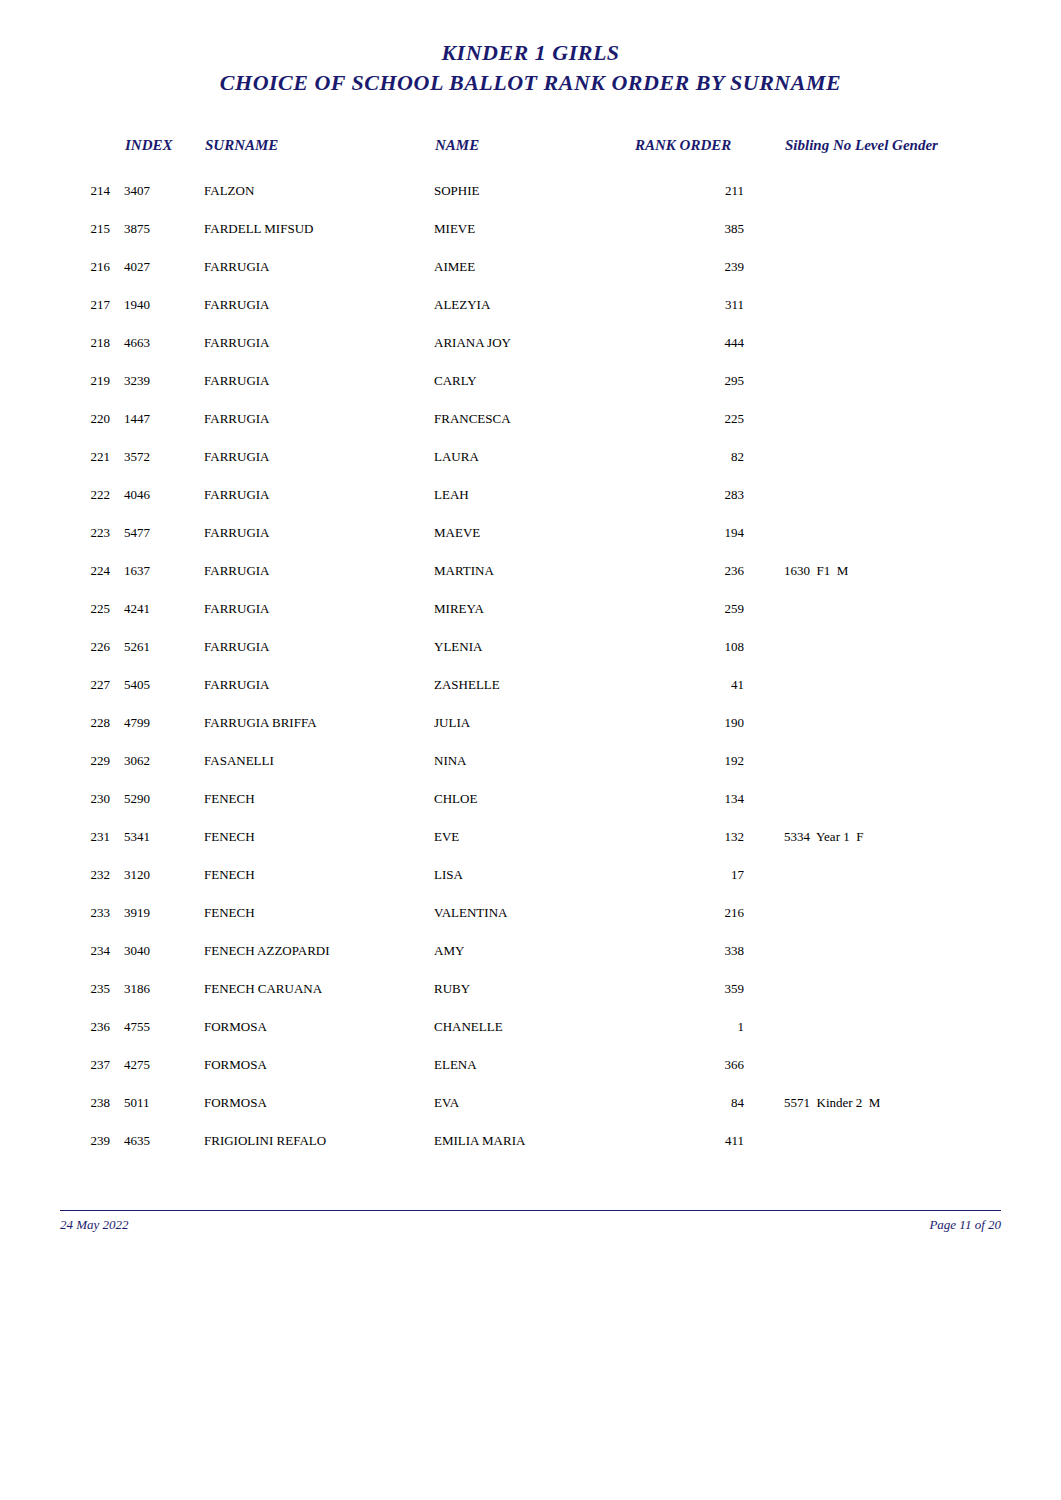KINDER 1 GIRLS
CHOICE OF SCHOOL BALLOT RANK ORDER BY SURNAME
| | INDEX | SURNAME | NAME | RANK ORDER | Sibling No Level Gender |
| --- | --- | --- | --- | --- | --- |
| 214 | 3407 | FALZON | SOPHIE | 211 | |
| 215 | 3875 | FARDELL MIFSUD | MIEVE | 385 | |
| 216 | 4027 | FARRUGIA | AIMEE | 239 | |
| 217 | 1940 | FARRUGIA | ALEZYIA | 311 | |
| 218 | 4663 | FARRUGIA | ARIANA JOY | 444 | |
| 219 | 3239 | FARRUGIA | CARLY | 295 | |
| 220 | 1447 | FARRUGIA | FRANCESCA | 225 | |
| 221 | 3572 | FARRUGIA | LAURA | 82 | |
| 222 | 4046 | FARRUGIA | LEAH | 283 | |
| 223 | 5477 | FARRUGIA | MAEVE | 194 | |
| 224 | 1637 | FARRUGIA | MARTINA | 236 | 1630 F1 M |
| 225 | 4241 | FARRUGIA | MIREYA | 259 | |
| 226 | 5261 | FARRUGIA | YLENIA | 108 | |
| 227 | 5405 | FARRUGIA | ZASHELLE | 41 | |
| 228 | 4799 | FARRUGIA BRIFFA | JULIA | 190 | |
| 229 | 3062 | FASANELLI | NINA | 192 | |
| 230 | 5290 | FENECH | CHLOE | 134 | |
| 231 | 5341 | FENECH | EVE | 132 | 5334 Year 1 F |
| 232 | 3120 | FENECH | LISA | 17 | |
| 233 | 3919 | FENECH | VALENTINA | 216 | |
| 234 | 3040 | FENECH AZZOPARDI | AMY | 338 | |
| 235 | 3186 | FENECH CARUANA | RUBY | 359 | |
| 236 | 4755 | FORMOSA | CHANELLE | 1 | |
| 237 | 4275 | FORMOSA | ELENA | 366 | |
| 238 | 5011 | FORMOSA | EVA | 84 | 5571 Kinder 2 M |
| 239 | 4635 | FRIGIOLINI REFALO | EMILIA MARIA | 411 | |
24 May 2022 Page 11 of 20